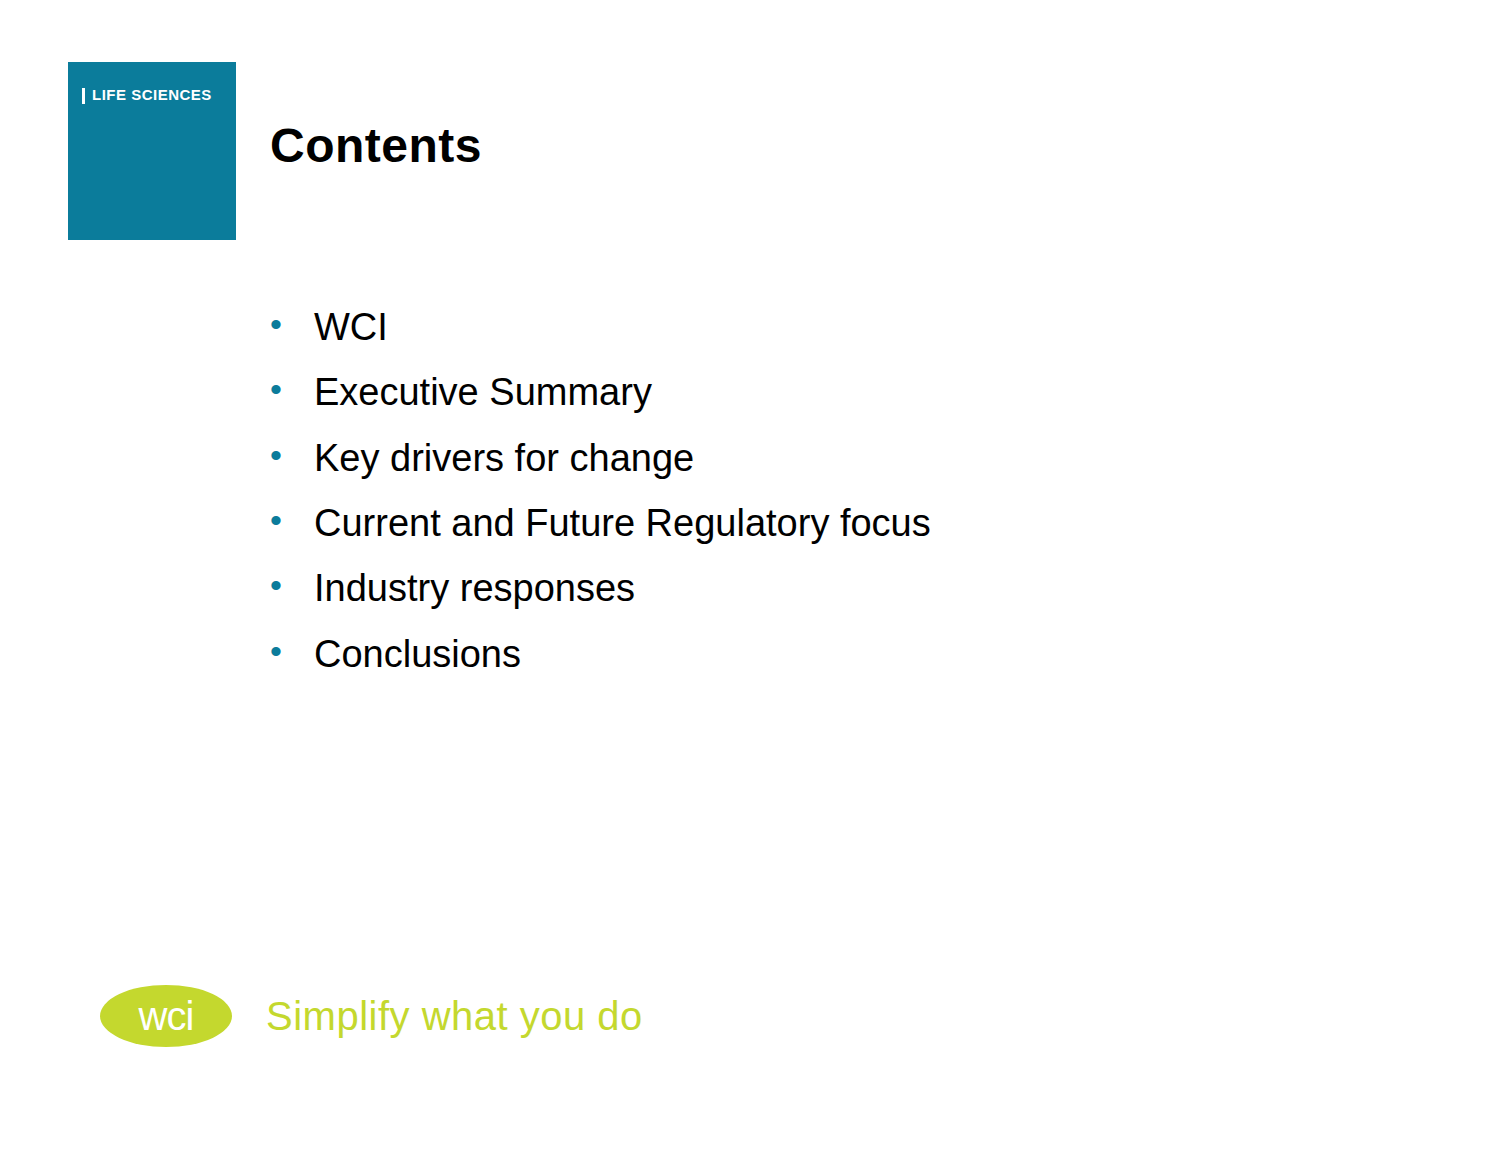LIFE SCIENCES
Contents
WCI
Executive Summary
Key drivers for change
Current and Future Regulatory focus
Industry responses
Conclusions
wci
Simplify what you do